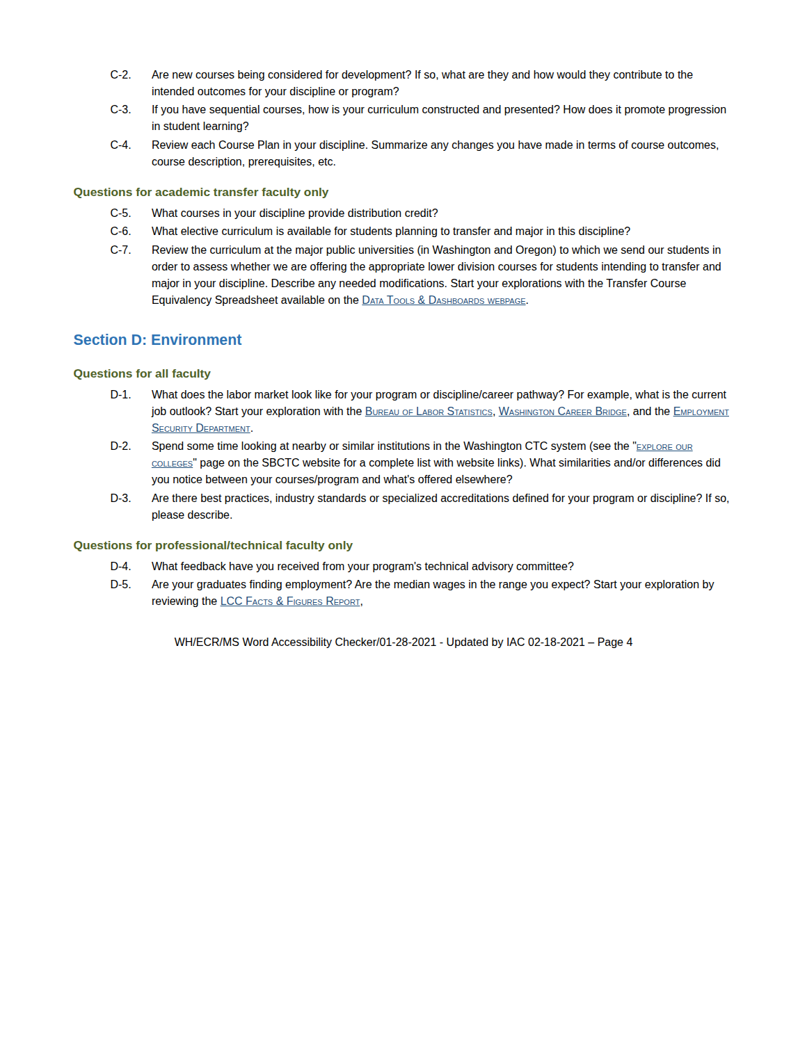C-2. Are new courses being considered for development? If so, what are they and how would they contribute to the intended outcomes for your discipline or program?
C-3. If you have sequential courses, how is your curriculum constructed and presented? How does it promote progression in student learning?
C-4. Review each Course Plan in your discipline. Summarize any changes you have made in terms of course outcomes, course description, prerequisites, etc.
Questions for academic transfer faculty only
C-5. What courses in your discipline provide distribution credit?
C-6. What elective curriculum is available for students planning to transfer and major in this discipline?
C-7. Review the curriculum at the major public universities (in Washington and Oregon) to which we send our students in order to assess whether we are offering the appropriate lower division courses for students intending to transfer and major in your discipline. Describe any needed modifications. Start your explorations with the Transfer Course Equivalency Spreadsheet available on the Data Tools & Dashboards webpage.
Section D: Environment
Questions for all faculty
D-1. What does the labor market look like for your program or discipline/career pathway? For example, what is the current job outlook? Start your exploration with the Bureau of Labor Statistics, Washington Career Bridge, and the Employment Security Department.
D-2. Spend some time looking at nearby or similar institutions in the Washington CTC system (see the "explore our colleges" page on the SBCTC website for a complete list with website links). What similarities and/or differences did you notice between your courses/program and what's offered elsewhere?
D-3. Are there best practices, industry standards or specialized accreditations defined for your program or discipline? If so, please describe.
Questions for professional/technical faculty only
D-4. What feedback have you received from your program's technical advisory committee?
D-5. Are your graduates finding employment? Are the median wages in the range you expect? Start your exploration by reviewing the LCC Facts & Figures Report,
WH/ECR/MS Word Accessibility Checker/01-28-2021 - Updated by IAC 02-18-2021 – Page 4